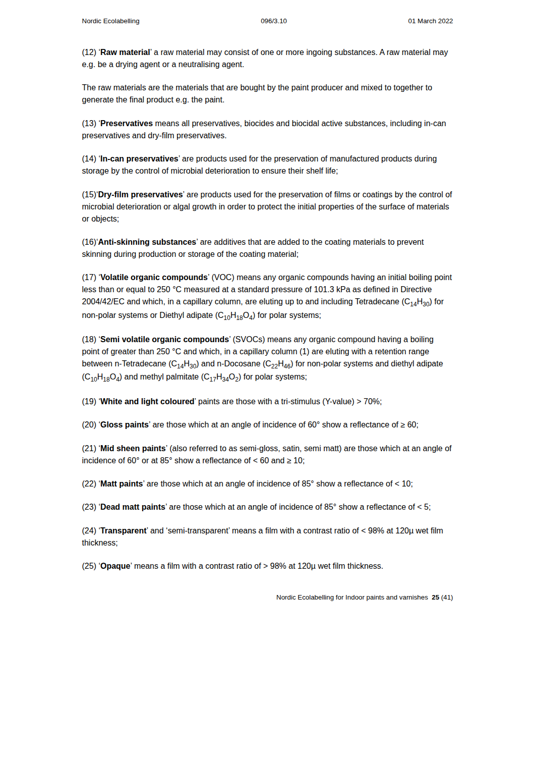Nordic Ecolabelling 096/3.10 01 March 2022
(12) ‘Raw material’ a raw material may consist of one or more ingoing substances. A raw material may e.g. be a drying agent or a neutralising agent.
The raw materials are the materials that are bought by the paint producer and mixed to together to generate the final product e.g. the paint.
(13) ‘Preservatives means all preservatives, biocides and biocidal active substances, including in-can preservatives and dry-film preservatives.
(14) ‘In-can preservatives’ are products used for the preservation of manufactured products during storage by the control of microbial deterioration to ensure their shelf life;
(15)‘Dry-film preservatives’ are products used for the preservation of films or coatings by the control of microbial deterioration or algal growth in order to protect the initial properties of the surface of materials or objects;
(16)‘Anti-skinning substances’ are additives that are added to the coating materials to prevent skinning during production or storage of the coating material;
(17) ‘Volatile organic compounds’ (VOC) means any organic compounds having an initial boiling point less than or equal to 250 °C measured at a standard pressure of 101.3 kPa as defined in Directive 2004/42/EC and which, in a capillary column, are eluting up to and including Tetradecane (C14H30) for non-polar systems or Diethyl adipate (C10H18O4) for polar systems;
(18) ‘Semi volatile organic compounds’ (SVOCs) means any organic compound having a boiling point of greater than 250 °C and which, in a capillary column (1) are eluting with a retention range between n-Tetradecane (C14H30) and n-Docosane (C22H46) for non-polar systems and diethyl adipate (C10H18O4) and methyl palmitate (C17H34O2) for polar systems;
(19) ‘White and light coloured’ paints are those with a tri-stimulus (Y-value) > 70%;
(20) ‘Gloss paints’ are those which at an angle of incidence of 60° show a reflectance of ≥ 60;
(21) ‘Mid sheen paints’ (also referred to as semi-gloss, satin, semi matt) are those which at an angle of incidence of 60° or at 85° show a reflectance of < 60 and ≥ 10;
(22) ‘Matt paints’ are those which at an angle of incidence of 85° show a reflectance of < 10;
(23) ‘Dead matt paints’ are those which at an angle of incidence of 85° show a reflectance of < 5;
(24) ‘Transparent’ and ‘semi-transparent’ means a film with a contrast ratio of < 98% at 120µ wet film thickness;
(25) ‘Opaque’ means a film with a contrast ratio of > 98% at 120µ wet film thickness.
Nordic Ecolabelling for Indoor paints and varnishes 25 (41)